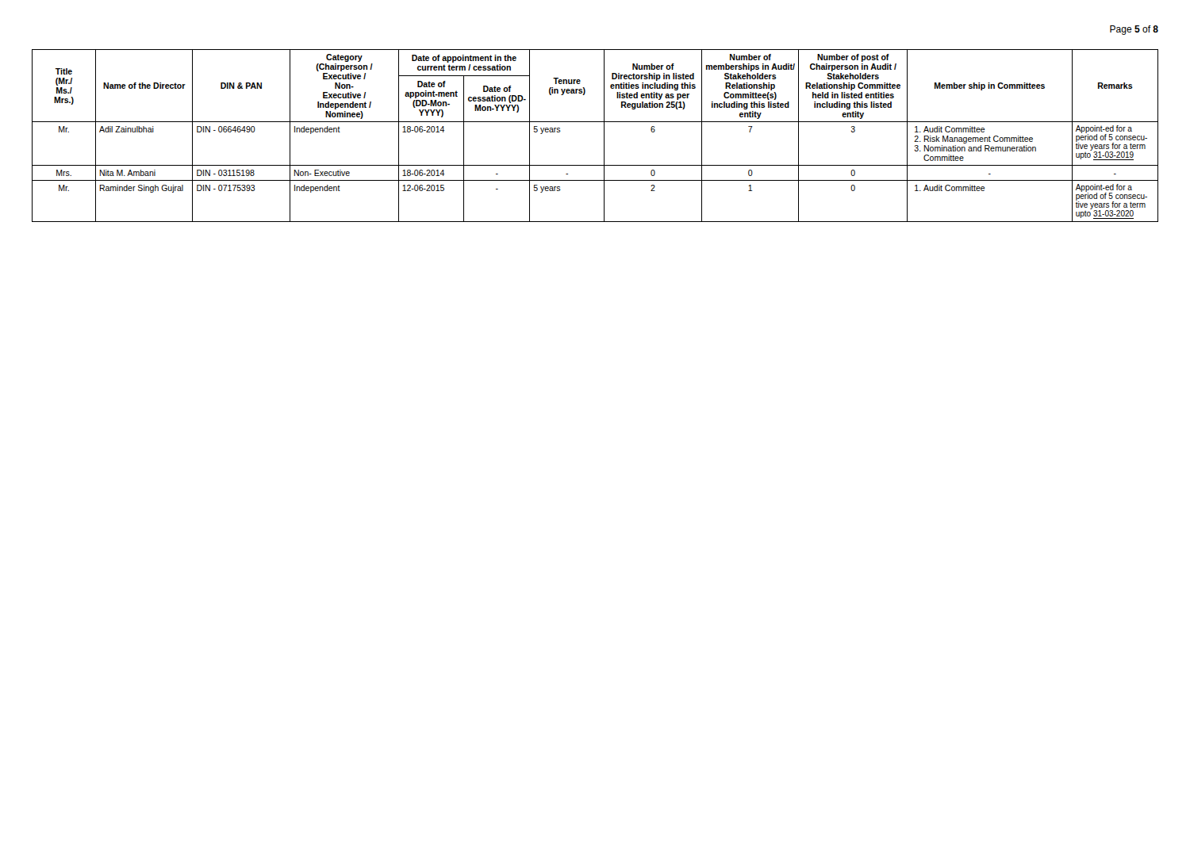Page 5 of 8
| Title (Mr./ Ms./ Mrs.) | Name of the Director | DIN & PAN | Category (Chairperson / Executive / Non- Executive / Independent / Nominee) | Date of appointment in the current term / cessation | Tenure (in years) | Number of Directorship in listed entities including this listed entity as per Regulation 25(1) | Number of memberships in Audit/ Stakeholders Relationship Committee(s) including this listed entity | Number of post of Chairperson in Audit / Stakeholders Relationship Committee held in listed entities including this listed entity | Member ship in Committees | Remarks |
| --- | --- | --- | --- | --- | --- | --- | --- | --- | --- | --- |
| Date of appoint-ment (DD-Mon-YYYY) | Date of cessation (DD-Mon-YYYY) |
| Mr. | Adil Zainulbhai | DIN - 06646490 | Independent | 18-06-2014 | | 5 years | 6 | 7 | 3 | Audit Committee Risk Management Committee Nomination and Remuneration Committee | Appoint-ed for a period of 5 consecu-tive years for a term upto 31-03-2019 |
| Mrs. | Nita M. Ambani | DIN - 03115198 | Non- Executive | 18-06-2014 | - | - | 0 | 0 | 0 | - | - |
| Mr. | Raminder Singh Gujral | DIN - 07175393 | Independent | 12-06-2015 | - | 5 years | 2 | 1 | 0 | Audit Committee | Appoint-ed for a period of 5 consecu-tive years for a term upto 31-03-2020 |